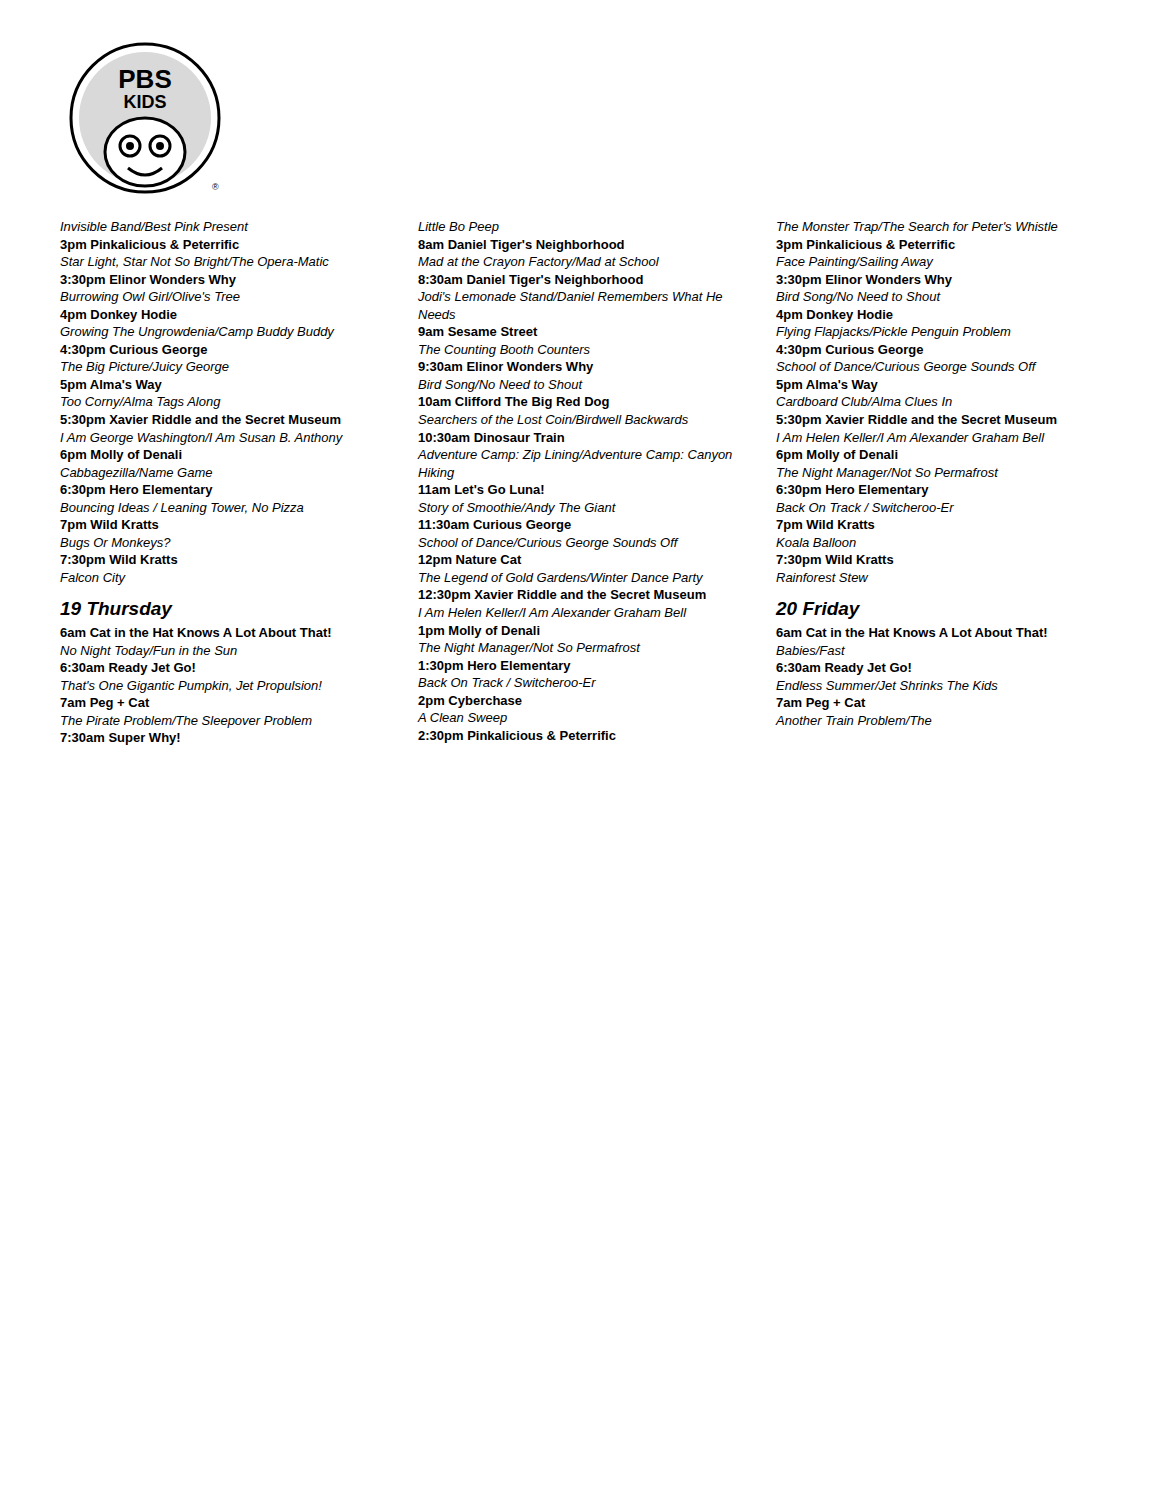PBS KIDS ®
Invisible Band/Best Pink Present
3pm Pinkalicious & Peterrific
Star Light, Star Not So Bright/The Opera-Matic
3:30pm Elinor Wonders Why
Burrowing Owl Girl/Olive's Tree
4pm Donkey Hodie
Growing The Ungrowdenia/Camp Buddy Buddy
4:30pm Curious George
The Big Picture/Juicy George
5pm Alma's Way
Too Corny/Alma Tags Along
5:30pm Xavier Riddle and the Secret Museum
I Am George Washington/I Am Susan B. Anthony
6pm Molly of Denali
Cabbagezilla/Name Game
6:30pm Hero Elementary
Bouncing Ideas / Leaning Tower, No Pizza
7pm Wild Kratts
Bugs Or Monkeys?
7:30pm Wild Kratts
Falcon City
19 Thursday
6am Cat in the Hat Knows A Lot About That!
No Night Today/Fun in the Sun
6:30am Ready Jet Go!
That's One Gigantic Pumpkin, Jet Propulsion!
7am Peg + Cat
The Pirate Problem/The Sleepover Problem
7:30am Super Why!
Little Bo Peep
8am Daniel Tiger's Neighborhood
Mad at the Crayon Factory/Mad at School
8:30am Daniel Tiger's Neighborhood
Jodi's Lemonade Stand/Daniel Remembers What He Needs
9am Sesame Street
The Counting Booth Counters
9:30am Elinor Wonders Why
Bird Song/No Need to Shout
10am Clifford The Big Red Dog
Searchers of the Lost Coin/Birdwell Backwards
10:30am Dinosaur Train
Adventure Camp: Zip Lining/Adventure Camp: Canyon Hiking
11am Let's Go Luna!
Story of Smoothie/Andy The Giant
11:30am Curious George
School of Dance/Curious George Sounds Off
12pm Nature Cat
The Legend of Gold Gardens/Winter Dance Party
12:30pm Xavier Riddle and the Secret Museum
I Am Helen Keller/I Am Alexander Graham Bell
1pm Molly of Denali
The Night Manager/Not So Permafrost
1:30pm Hero Elementary
Back On Track / Switcheroo-Er
2pm Cyberchase
A Clean Sweep
2:30pm Pinkalicious & Peterrific
The Monster Trap/The Search for Peter's Whistle
3pm Pinkalicious & Peterrific
Face Painting/Sailing Away
3:30pm Elinor Wonders Why
Bird Song/No Need to Shout
4pm Donkey Hodie
Flying Flapjacks/Pickle Penguin Problem
4:30pm Curious George
School of Dance/Curious George Sounds Off
5pm Alma's Way
Cardboard Club/Alma Clues In
5:30pm Xavier Riddle and the Secret Museum
I Am Helen Keller/I Am Alexander Graham Bell
6pm Molly of Denali
The Night Manager/Not So Permafrost
6:30pm Hero Elementary
Back On Track / Switcheroo-Er
7pm Wild Kratts
Koala Balloon
7:30pm Wild Kratts
Rainforest Stew
20 Friday
6am Cat in the Hat Knows A Lot About That!
Babies/Fast
6:30am Ready Jet Go!
Endless Summer/Jet Shrinks The Kids
7am Peg + Cat
Another Train Problem/The